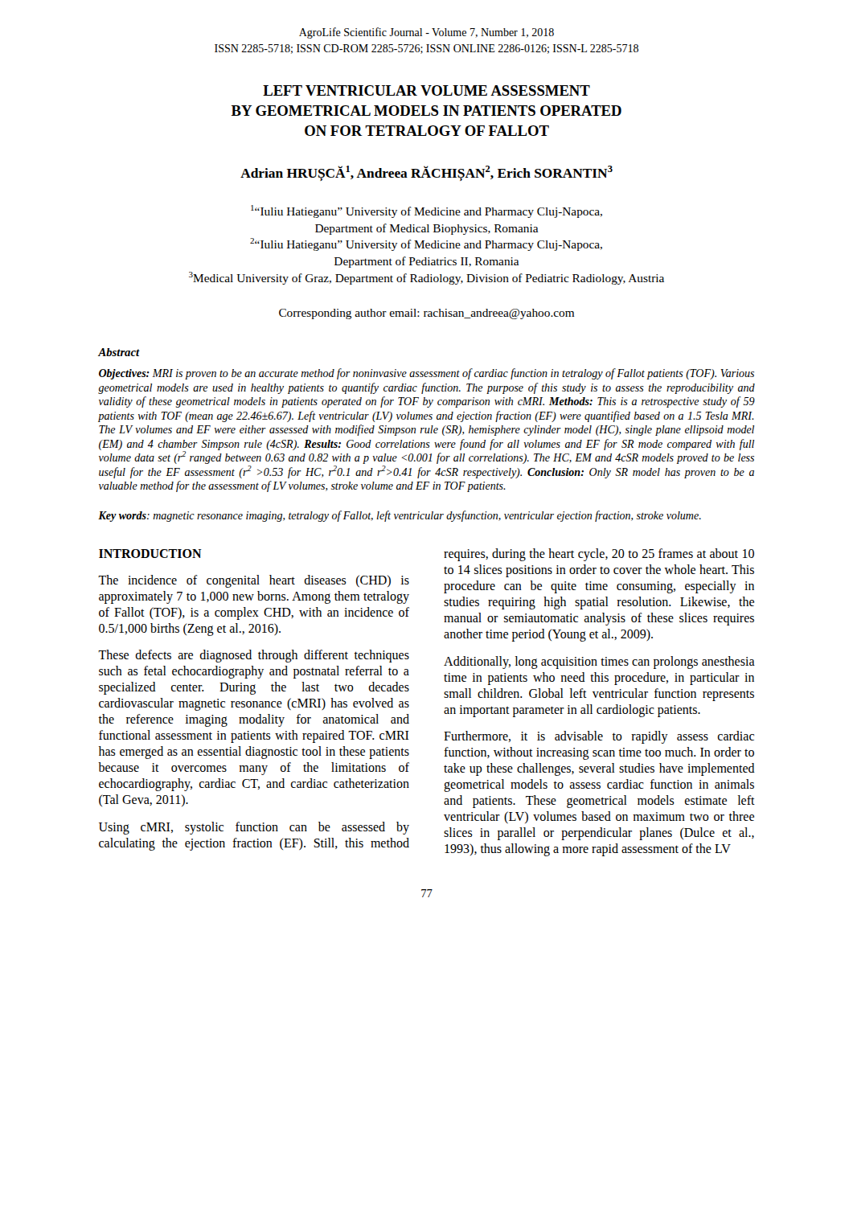AgroLife Scientific Journal - Volume 7, Number 1, 2018
ISSN 2285-5718; ISSN CD-ROM 2285-5726; ISSN ONLINE 2286-0126; ISSN-L 2285-5718
Left Ventricular Volume Assessment
by Geometrical Models in Patients Operated
on for Tetralogy of Fallot
Adrian HRUȘCĂ1, Andreea RĂCHIȘAN2, Erich SORANTIN3
1“Iuliu Hatieganu” University of Medicine and Pharmacy Cluj-Napoca,
Department of Medical Biophysics, Romania
2“Iuliu Hatieganu” University of Medicine and Pharmacy Cluj-Napoca,
Department of Pediatrics II, Romania
3Medical University of Graz, Department of Radiology, Division of Pediatric Radiology, Austria
Corresponding author email: rachisan_andreea@yahoo.com
Abstract
Objectives: MRI is proven to be an accurate method for noninvasive assessment of cardiac function in tetralogy of Fallot patients (TOF). Various geometrical models are used in healthy patients to quantify cardiac function. The purpose of this study is to assess the reproducibility and validity of these geometrical models in patients operated on for TOF by comparison with cMRI. Methods: This is a retrospective study of 59 patients with TOF (mean age 22.46±6.67). Left ventricular (LV) volumes and ejection fraction (EF) were quantified based on a 1.5 Tesla MRI. The LV volumes and EF were either assessed with modified Simpson rule (SR), hemisphere cylinder model (HC), single plane ellipsoid model (EM) and 4 chamber Simpson rule (4cSR). Results: Good correlations were found for all volumes and EF for SR mode compared with full volume data set (r2 ranged between 0.63 and 0.82 with a p value <0.001 for all correlations). The HC, EM and 4cSR models proved to be less useful for the EF assessment (r2 >0.53 for HC, r20.1 and r2>0.41 for 4cSR respectively). Conclusion: Only SR model has proven to be a valuable method for the assessment of LV volumes, stroke volume and EF in TOF patients.
Key words: magnetic resonance imaging, tetralogy of Fallot, left ventricular dysfunction, ventricular ejection fraction, stroke volume.
Introduction
The incidence of congenital heart diseases (CHD) is approximately 7 to 1,000 new borns. Among them tetralogy of Fallot (TOF), is a complex CHD, with an incidence of 0.5/1,000 births (Zeng et al., 2016).
These defects are diagnosed through different techniques such as fetal echocardiography and postnatal referral to a specialized center. During the last two decades cardiovascular magnetic resonance (cMRI) has evolved as the reference imaging modality for anatomical and functional assessment in patients with repaired TOF. cMRI has emerged as an essential diagnostic tool in these patients because it overcomes many of the limitations of echocardiography, cardiac CT, and cardiac catheterization (Tal Geva, 2011).
Using cMRI, systolic function can be assessed by calculating the ejection fraction (EF). Still, this method requires, during the heart cycle, 20 to 25 frames at about 10 to 14 slices positions in order to cover the whole heart. This procedure can be quite time consuming, especially in studies requiring high spatial resolution. Likewise, the manual or semiautomatic analysis of these slices requires another time period (Young et al., 2009).
Additionally, long acquisition times can prolongs anesthesia time in patients who need this procedure, in particular in small children. Global left ventricular function represents an important parameter in all cardiologic patients.
Furthermore, it is advisable to rapidly assess cardiac function, without increasing scan time too much. In order to take up these challenges, several studies have implemented geometrical models to assess cardiac function in animals and patients. These geometrical models estimate left ventricular (LV) volumes based on maximum two or three slices in parallel or perpendicular planes (Dulce et al., 1993), thus allowing a more rapid assessment of the LV
77